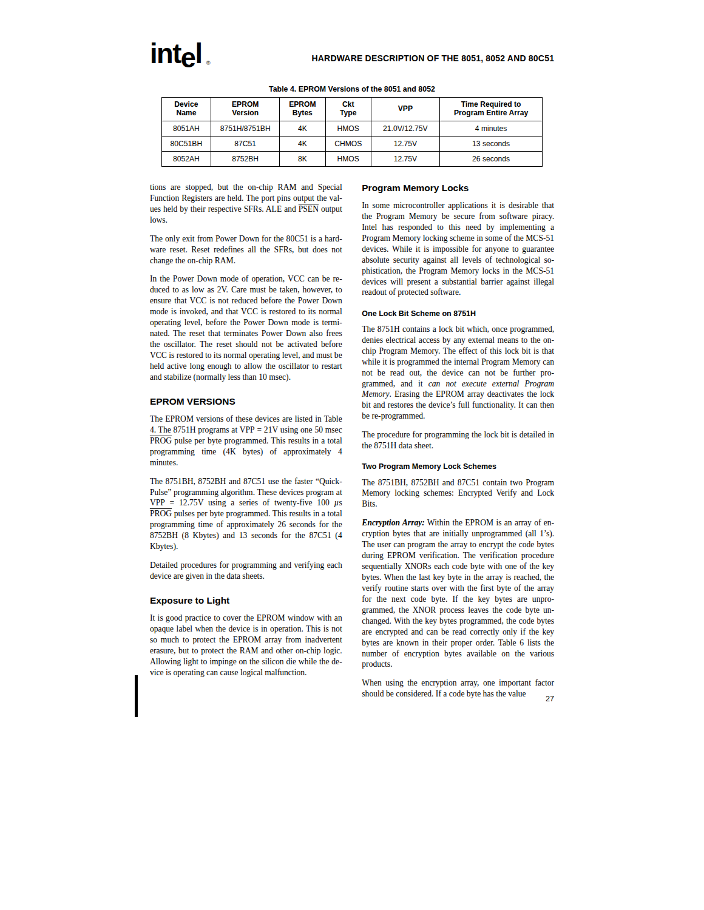intel®
HARDWARE DESCRIPTION OF THE 8051, 8052 AND 80C51
Table 4. EPROM Versions of the 8051 and 8052
| Device Name | EPROM Version | EPROM Bytes | Ckt Type | VPP | Time Required to Program Entire Array |
| --- | --- | --- | --- | --- | --- |
| 8051AH | 8751H/8751BH | 4K | HMOS | 21.0V/12.75V | 4 minutes |
| 80C51BH | 87C51 | 4K | CHMOS | 12.75V | 13 seconds |
| 8052AH | 8752BH | 8K | HMOS | 12.75V | 26 seconds |
tions are stopped, but the on-chip RAM and Special Function Registers are held. The port pins output the values held by their respective SFRs. ALE and PSEN output lows.
The only exit from Power Down for the 80C51 is a hardware reset. Reset redefines all the SFRs, but does not change the on-chip RAM.
In the Power Down mode of operation, VCC can be reduced to as low as 2V. Care must be taken, however, to ensure that VCC is not reduced before the Power Down mode is invoked, and that VCC is restored to its normal operating level, before the Power Down mode is terminated. The reset that terminates Power Down also frees the oscillator. The reset should not be activated before VCC is restored to its normal operating level, and must be held active long enough to allow the oscillator to restart and stabilize (normally less than 10 msec).
EPROM VERSIONS
The EPROM versions of these devices are listed in Table 4. The 8751H programs at VPP = 21V using one 50 msec PROG pulse per byte programmed. This results in a total programming time (4K bytes) of approximately 4 minutes.
The 8751BH, 8752BH and 87C51 use the faster “Quick-Pulse” programming algorithm. These devices program at VPP = 12.75V using a series of twenty-five 100 µs PROG pulses per byte programmed. This results in a total programming time of approximately 26 seconds for the 8752BH (8 Kbytes) and 13 seconds for the 87C51 (4 Kbytes).
Detailed procedures for programming and verifying each device are given in the data sheets.
Exposure to Light
It is good practice to cover the EPROM window with an opaque label when the device is in operation. This is not so much to protect the EPROM array from inadvertent erasure, but to protect the RAM and other on-chip logic. Allowing light to impinge on the silicon die while the device is operating can cause logical malfunction.
Program Memory Locks
In some microcontroller applications it is desirable that the Program Memory be secure from software piracy. Intel has responded to this need by implementing a Program Memory locking scheme in some of the MCS-51 devices. While it is impossible for anyone to guarantee absolute security against all levels of technological sophistication, the Program Memory locks in the MCS-51 devices will present a substantial barrier against illegal readout of protected software.
One Lock Bit Scheme on 8751H
The 8751H contains a lock bit which, once programmed, denies electrical access by any external means to the on-chip Program Memory. The effect of this lock bit is that while it is programmed the internal Program Memory can not be read out, the device can not be further programmed, and it can not execute external Program Memory. Erasing the EPROM array deactivates the lock bit and restores the device’s full functionality. It can then be re-programmed.
The procedure for programming the lock bit is detailed in the 8751H data sheet.
Two Program Memory Lock Schemes
The 8751BH, 8752BH and 87C51 contain two Program Memory locking schemes: Encrypted Verify and Lock Bits.
Encryption Array: Within the EPROM is an array of encryption bytes that are initially unprogrammed (all 1’s). The user can program the array to encrypt the code bytes during EPROM verification. The verification procedure sequentially XNORs each code byte with one of the key bytes. When the last key byte in the array is reached, the verify routine starts over with the first byte of the array for the next code byte. If the key bytes are unprogrammed, the XNOR process leaves the code byte unchanged. With the key bytes programmed, the code bytes are encrypted and can be read correctly only if the key bytes are known in their proper order. Table 6 lists the number of encryption bytes available on the various products.
When using the encryption array, one important factor should be considered. If a code byte has the value
27